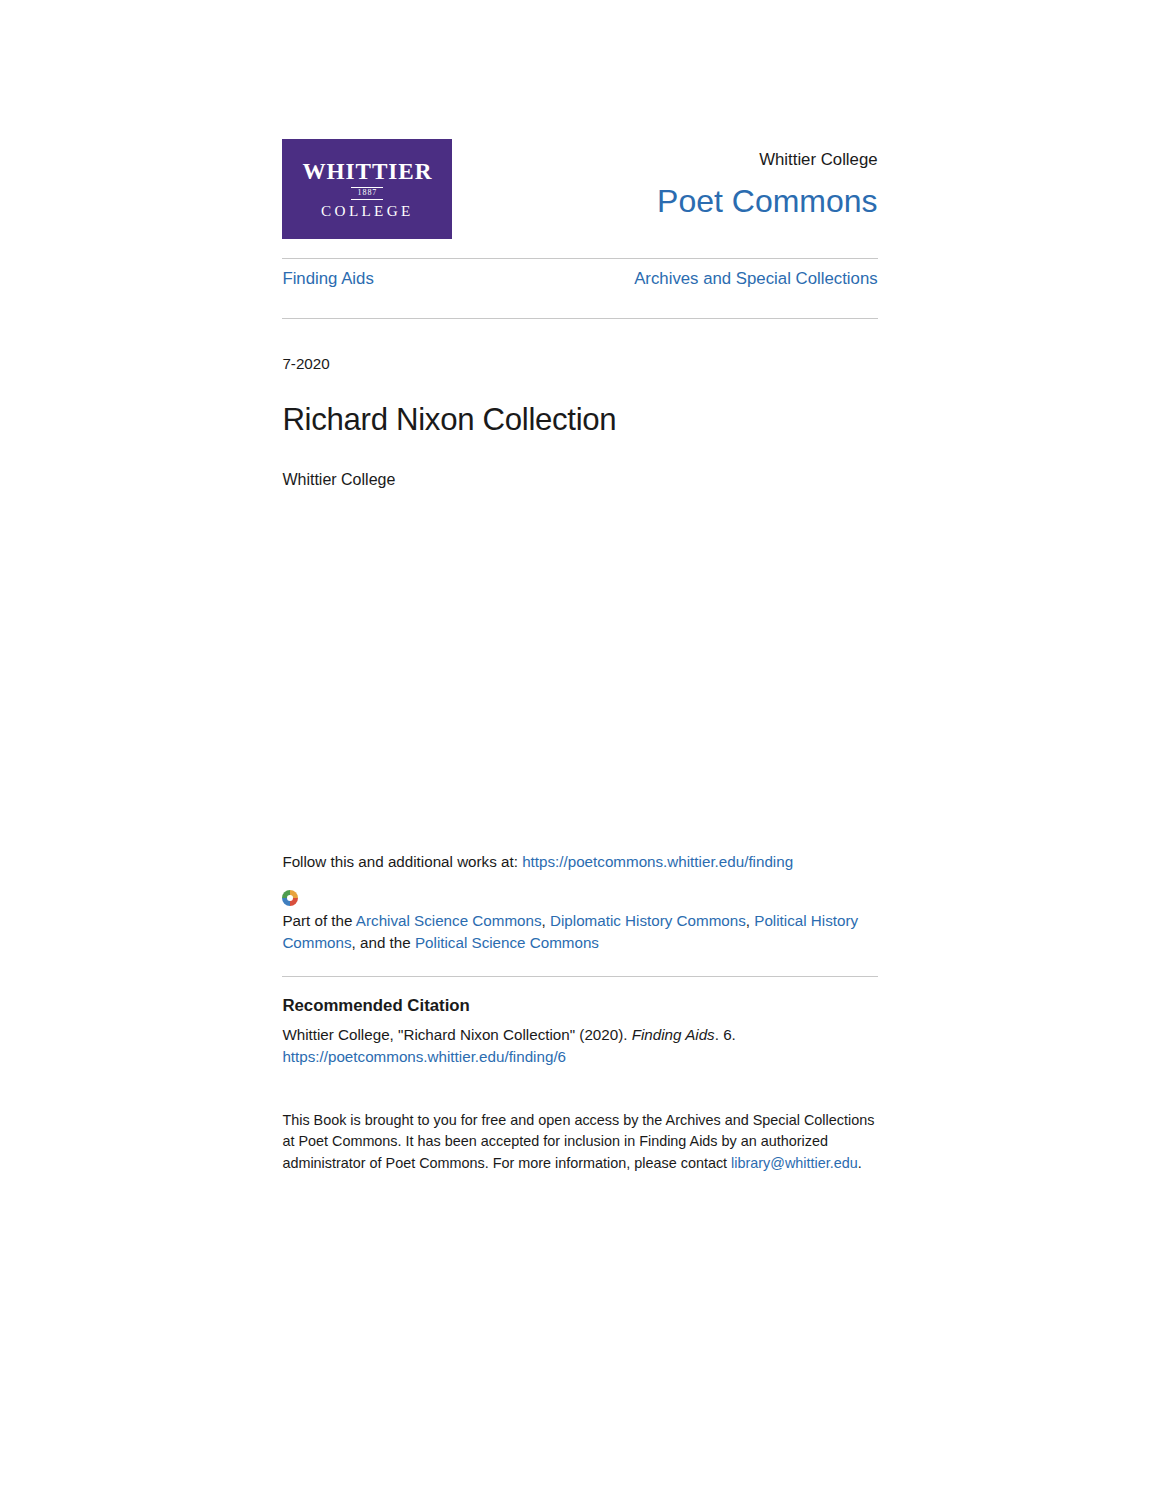WHITTIER 1887 COLLEGE
Whittier College
Poet Commons
Finding Aids
Archives and Special Collections
7-2020
Richard Nixon Collection
Whittier College
Follow this and additional works at: https://poetcommons.whittier.edu/finding
Part of the Archival Science Commons, Diplomatic History Commons, Political History Commons, and the Political Science Commons
Recommended Citation
Whittier College, "Richard Nixon Collection" (2020). Finding Aids. 6. https://poetcommons.whittier.edu/finding/6
This Book is brought to you for free and open access by the Archives and Special Collections at Poet Commons. It has been accepted for inclusion in Finding Aids by an authorized administrator of Poet Commons. For more information, please contact library@whittier.edu.